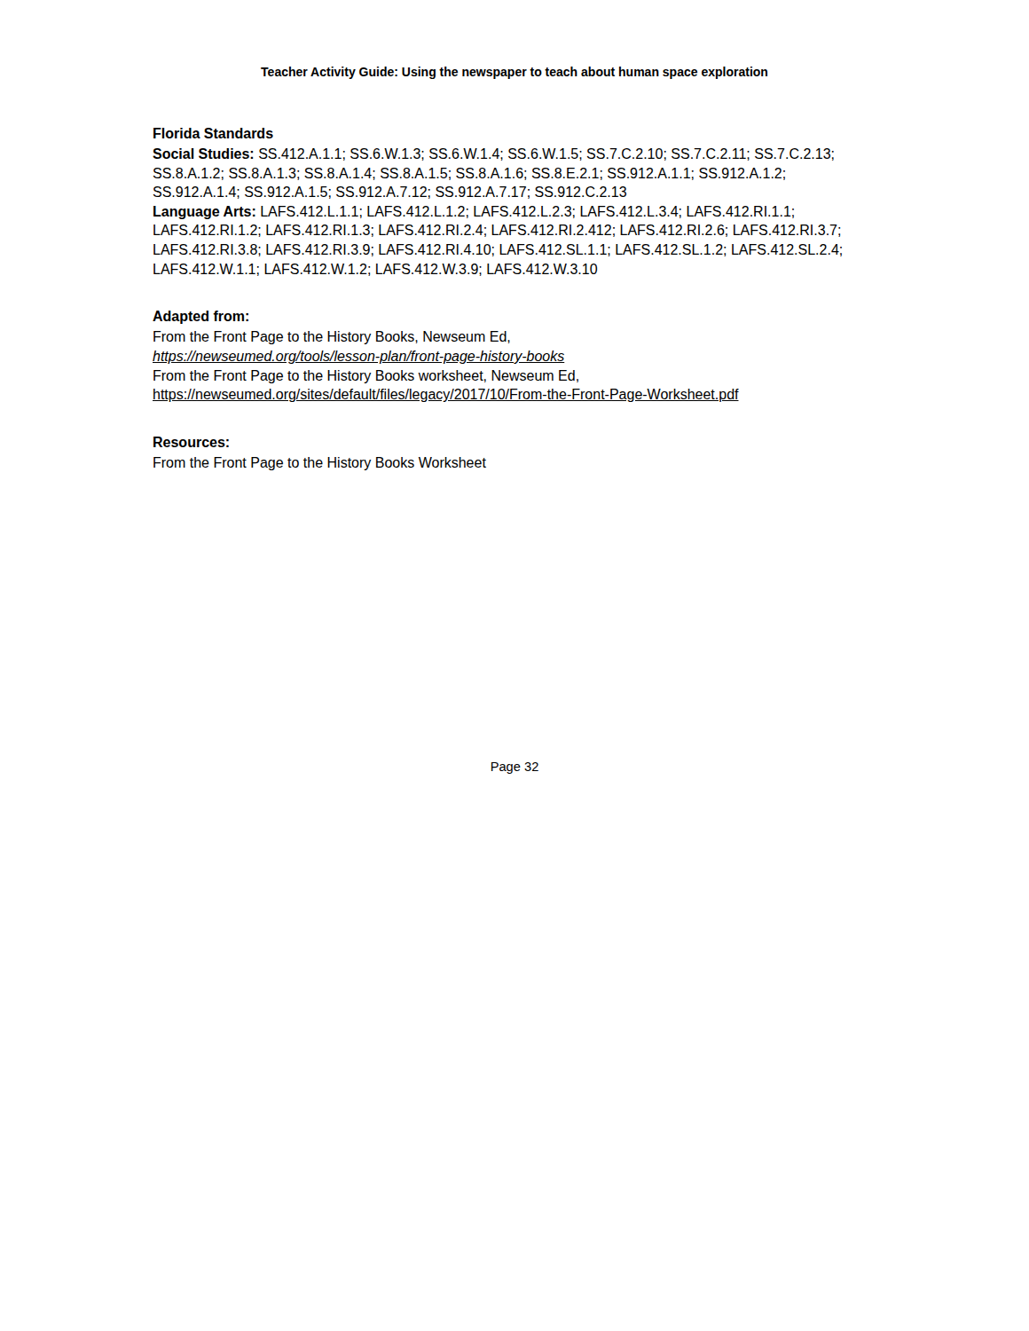Teacher Activity Guide: Using the newspaper to teach about human space exploration
Florida Standards
Social Studies: SS.412.A.1.1; SS.6.W.1.3; SS.6.W.1.4; SS.6.W.1.5; SS.7.C.2.10; SS.7.C.2.11; SS.7.C.2.13; SS.8.A.1.2; SS.8.A.1.3; SS.8.A.1.4; SS.8.A.1.5; SS.8.A.1.6; SS.8.E.2.1; SS.912.A.1.1; SS.912.A.1.2; SS.912.A.1.4; SS.912.A.1.5; SS.912.A.7.12; SS.912.A.7.17; SS.912.C.2.13
Language Arts: LAFS.412.L.1.1; LAFS.412.L.1.2; LAFS.412.L.2.3; LAFS.412.L.3.4; LAFS.412.RI.1.1; LAFS.412.RI.1.2; LAFS.412.RI.1.3; LAFS.412.RI.2.4; LAFS.412.RI.2.412; LAFS.412.RI.2.6; LAFS.412.RI.3.7; LAFS.412.RI.3.8; LAFS.412.RI.3.9; LAFS.412.RI.4.10; LAFS.412.SL.1.1; LAFS.412.SL.1.2; LAFS.412.SL.2.4; LAFS.412.W.1.1; LAFS.412.W.1.2; LAFS.412.W.3.9; LAFS.412.W.3.10
Adapted from:
From the Front Page to the History Books, Newseum Ed,
https://newseumed.org/tools/lesson-plan/front-page-history-books
From the Front Page to the History Books worksheet, Newseum Ed,
https://newseumed.org/sites/default/files/legacy/2017/10/From-the-Front-Page-Worksheet.pdf
Resources:
From the Front Page to the History Books Worksheet
Page 32